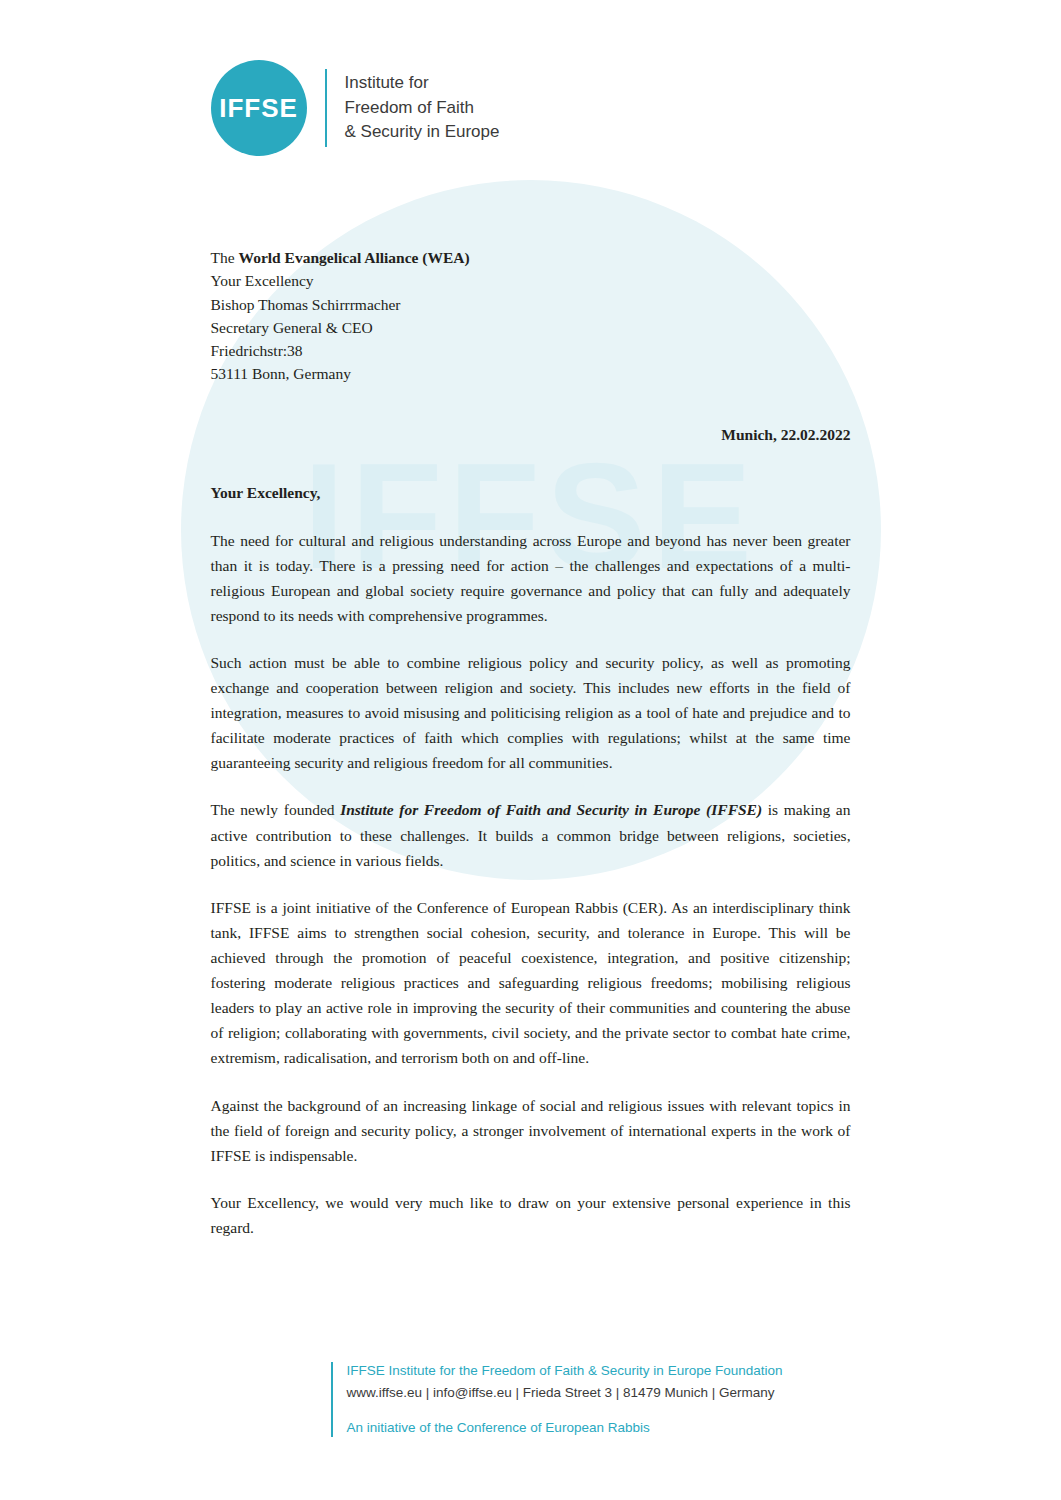IFFSE
IFFSE
Institute for
Freedom of Faith
& Security in Europe
The World Evangelical Alliance (WEA)
Your Excellency
Bishop Thomas Schirrrmacher
Secretary General & CEO
Friedrichstr:38
53111 Bonn, Germany
Munich, 22.02.2022
Your Excellency,
The need for cultural and religious understanding across Europe and beyond has never been greater than it is today. There is a pressing need for action – the challenges and expectations of a multi-religious European and global society require governance and policy that can fully and adequately respond to its needs with comprehensive programmes.
Such action must be able to combine religious policy and security policy, as well as promoting exchange and cooperation between religion and society. This includes new efforts in the field of integration, measures to avoid misusing and politicising religion as a tool of hate and prejudice and to facilitate moderate practices of faith which complies with regulations; whilst at the same time guaranteeing security and religious freedom for all communities.
The newly founded Institute for Freedom of Faith and Security in Europe (IFFSE) is making an active contribution to these challenges. It builds a common bridge between religions, societies, politics, and science in various fields.
IFFSE is a joint initiative of the Conference of European Rabbis (CER). As an interdisciplinary think tank, IFFSE aims to strengthen social cohesion, security, and tolerance in Europe. This will be achieved through the promotion of peaceful coexistence, integration, and positive citizenship; fostering moderate religious practices and safeguarding religious freedoms; mobilising religious leaders to play an active role in improving the security of their communities and countering the abuse of religion; collaborating with governments, civil society, and the private sector to combat hate crime, extremism, radicalisation, and terrorism both on and off-line.
Against the background of an increasing linkage of social and religious issues with relevant topics in the field of foreign and security policy, a stronger involvement of international experts in the work of IFFSE is indispensable.
Your Excellency, we would very much like to draw on your extensive personal experience in this regard.
IFFSE Institute for the Freedom of Faith & Security in Europe Foundation
www.iffse.eu | info@iffse.eu | Frieda Street 3 | 81479 Munich | Germany
An initiative of the Conference of European Rabbis